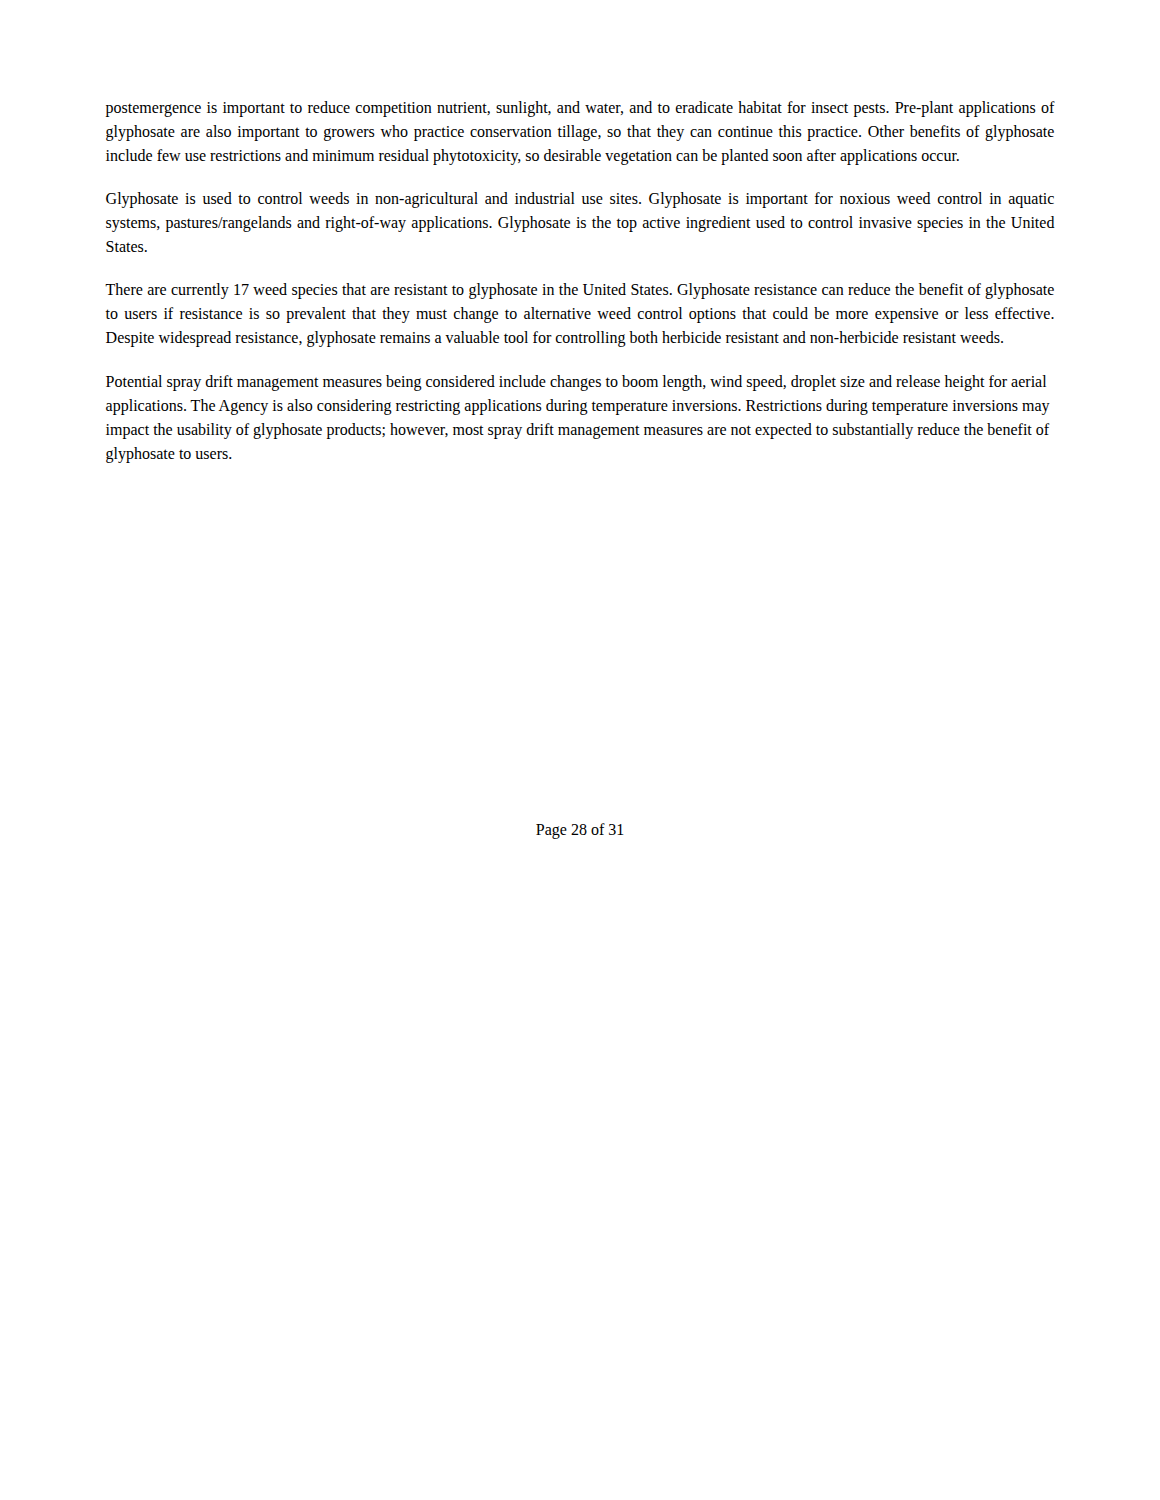postemergence is important to reduce competition nutrient, sunlight, and water, and to eradicate habitat for insect pests. Pre-plant applications of glyphosate are also important to growers who practice conservation tillage, so that they can continue this practice. Other benefits of glyphosate include few use restrictions and minimum residual phytotoxicity, so desirable vegetation can be planted soon after applications occur.
Glyphosate is used to control weeds in non-agricultural and industrial use sites. Glyphosate is important for noxious weed control in aquatic systems, pastures/rangelands and right-of-way applications. Glyphosate is the top active ingredient used to control invasive species in the United States.
There are currently 17 weed species that are resistant to glyphosate in the United States. Glyphosate resistance can reduce the benefit of glyphosate to users if resistance is so prevalent that they must change to alternative weed control options that could be more expensive or less effective. Despite widespread resistance, glyphosate remains a valuable tool for controlling both herbicide resistant and non-herbicide resistant weeds.
Potential spray drift management measures being considered include changes to boom length, wind speed, droplet size and release height for aerial applications. The Agency is also considering restricting applications during temperature inversions. Restrictions during temperature inversions may impact the usability of glyphosate products; however, most spray drift management measures are not expected to substantially reduce the benefit of glyphosate to users.
Page 28 of 31